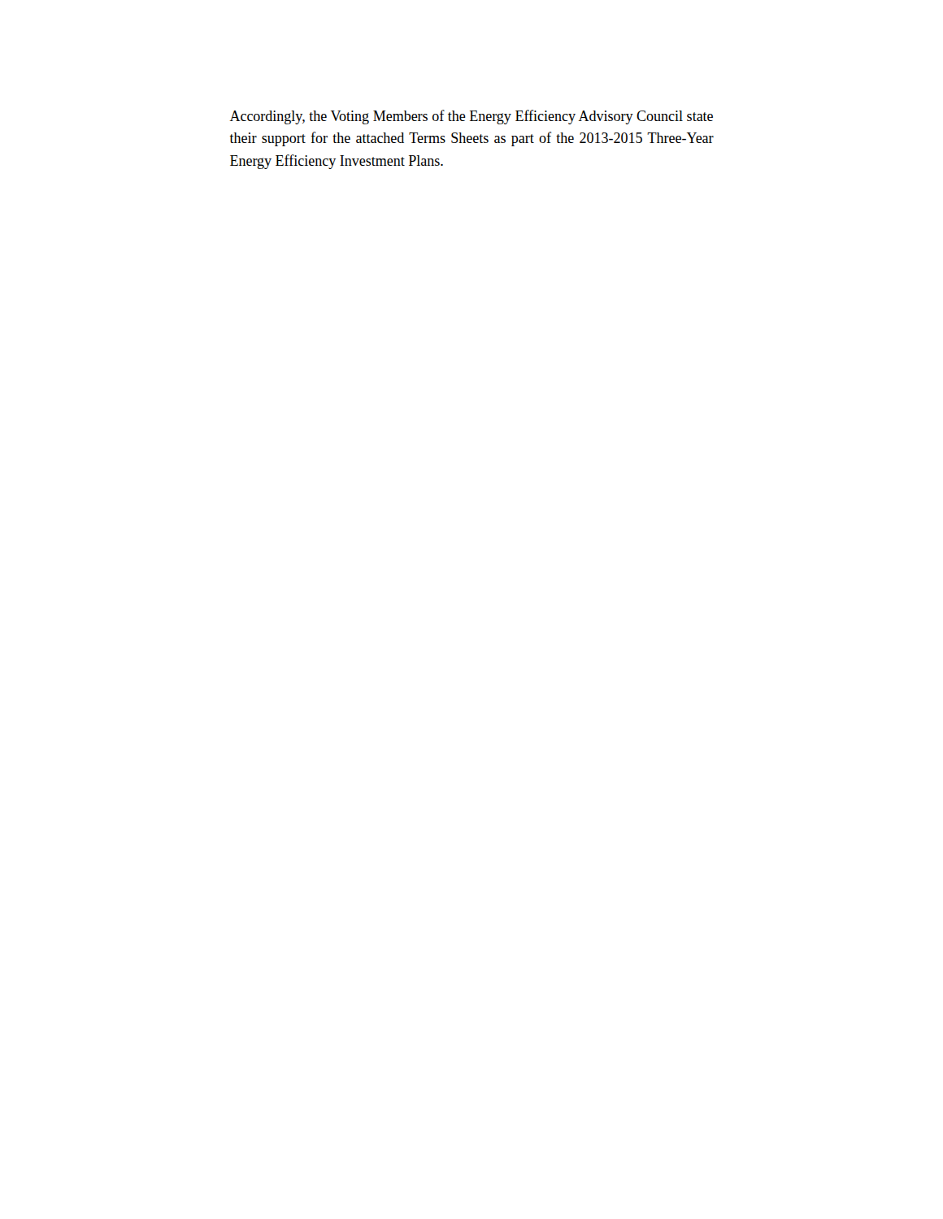Accordingly, the Voting Members of the Energy Efficiency Advisory Council state their support for the attached Terms Sheets as part of the 2013-2015 Three-Year Energy Efficiency Investment Plans.